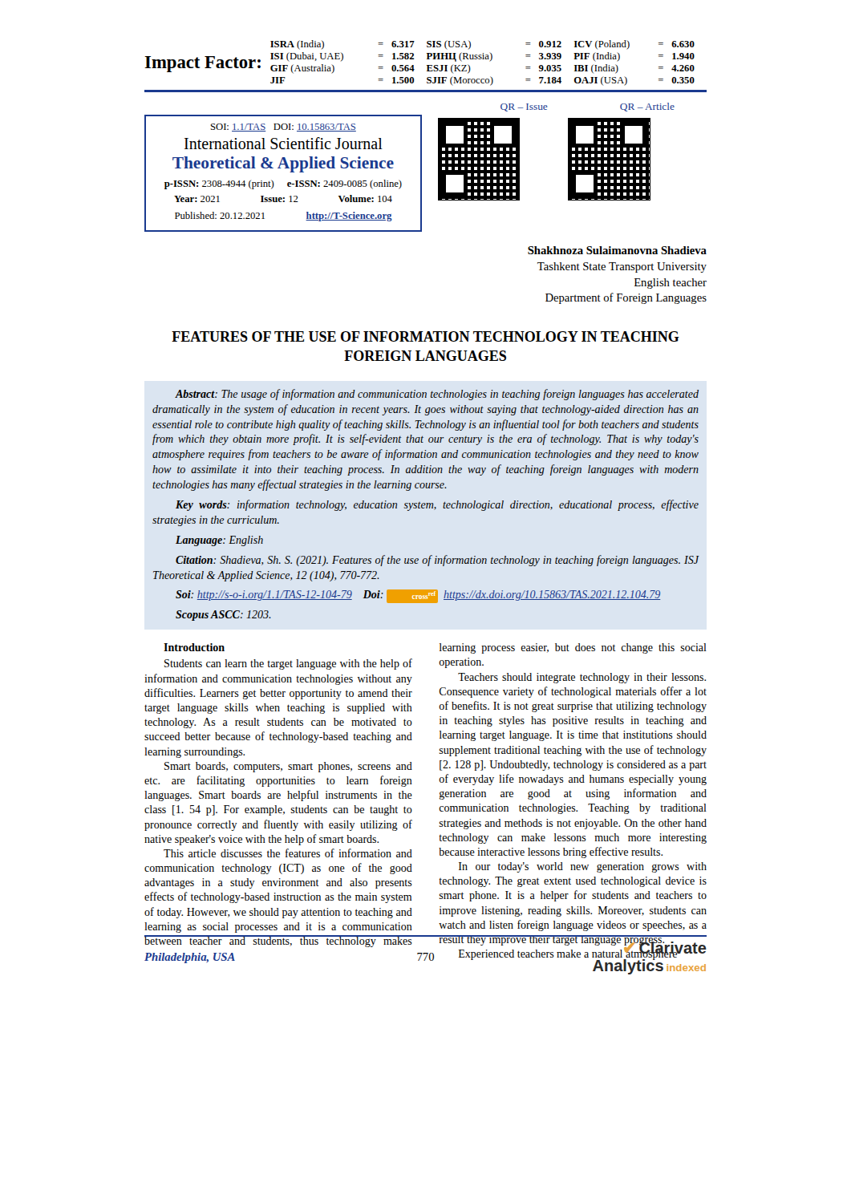Impact Factor:
| ISRA (India) | = | 6.317 | SIS (USA) | = | 0.912 | ICV (Poland) | = | 6.630 |
| ISI (Dubai, UAE) | = | 1.582 | РИНЦ (Russia) | = | 3.939 | PIF (India) | = | 1.940 |
| GIF (Australia) | = | 0.564 | ESJI (KZ) | = | 9.035 | IBI (India) | = | 4.260 |
| JIF | = | 1.500 | SJIF (Morocco) | = | 7.184 | OAJI (USA) | = | 0.350 |
QR – Issue QR – Article
SOI: 1.1/TAS DOI: 10.15863/TAS
International Scientific Journal
Theoretical & Applied Science
p-ISSN: 2308-4944 (print) e-ISSN: 2409-0085 (online)
Year: 2021 Issue: 12 Volume: 104
Published: 20.12.2021 http://T-Science.org
Shakhnoza Sulaimanovna Shadieva
Tashkent State Transport University
English teacher
Department of Foreign Languages
Features of the use of information technology in teaching foreign languages
Abstract: The usage of information and communication technologies in teaching foreign languages has accelerated dramatically in the system of education in recent years. It goes without saying that technology-aided direction has an essential role to contribute high quality of teaching skills. Technology is an influential tool for both teachers and students from which they obtain more profit. It is self-evident that our century is the era of technology. That is why today's atmosphere requires from teachers to be aware of information and communication technologies and they need to know how to assimilate it into their teaching process. In addition the way of teaching foreign languages with modern technologies has many effectual strategies in the learning course.
Key words: information technology, education system, technological direction, educational process, effective strategies in the curriculum.
Language: English
Citation: Shadieva, Sh. S. (2021). Features of the use of information technology in teaching foreign languages. ISJ Theoretical & Applied Science, 12 (104), 770-772.
Soi: http://s-o-i.org/1.1/TAS-12-104-79 Doi: crossref https://dx.doi.org/10.15863/TAS.2021.12.104.79
Scopus ASCC: 1203.
Introduction
Students can learn the target language with the help of information and communication technologies without any difficulties. Learners get better opportunity to amend their target language skills when teaching is supplied with technology. As a result students can be motivated to succeed better because of technology-based teaching and learning surroundings.
Smart boards, computers, smart phones, screens and etc. are facilitating opportunities to learn foreign languages. Smart boards are helpful instruments in the class [1. 54 p]. For example, students can be taught to pronounce correctly and fluently with easily utilizing of native speaker's voice with the help of smart boards.
This article discusses the features of information and communication technology (ICT) as one of the good advantages in a study environment and also presents effects of technology-based instruction as the main system of today. However, we should pay attention to teaching and learning as social processes and it is a communication between teacher and students, thus technology makes learning process easier, but does not change this social operation.
Teachers should integrate technology in their lessons. Consequence variety of technological materials offer a lot of benefits. It is not great surprise that utilizing technology in teaching styles has positive results in teaching and learning target language. It is time that institutions should supplement traditional teaching with the use of technology [2. 128 p]. Undoubtedly, technology is considered as a part of everyday life nowadays and humans especially young generation are good at using information and communication technologies. Teaching by traditional strategies and methods is not enjoyable. On the other hand technology can make lessons much more interesting because interactive lessons bring effective results.
In our today's world new generation grows with technology. The great extent used technological device is smart phone. It is a helper for students and teachers to improve listening, reading skills. Moreover, students can watch and listen foreign language videos or speeches, as a result they improve their target language progress.
Experienced teachers make a natural atmosphere
Philadelphia, USA
770
✔Clarivate
Analyticsindexed